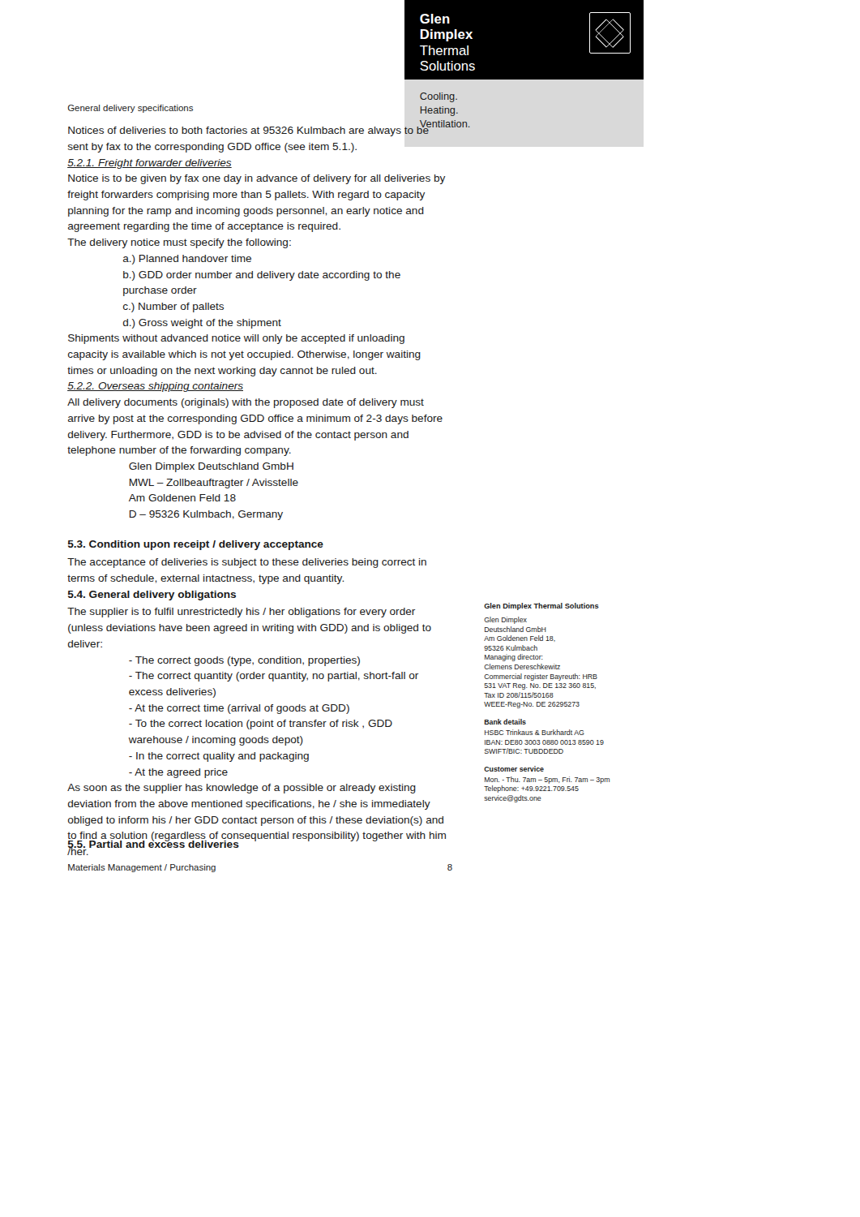Glen
Dimplex
Thermal
Solutions
Cooling.
Heating.
Ventilation.
General delivery specifications
Notices of deliveries to both factories at 95326 Kulmbach are always to be sent by fax to the corresponding GDD office (see item 5.1.).
5.2.1. Freight forwarder deliveries
Notice is to be given by fax one day in advance of delivery for all deliveries by freight forwarders comprising more than 5 pallets. With regard to capacity planning for the ramp and incoming goods personnel, an early notice and agreement regarding the time of acceptance is required.
The delivery notice must specify the following:
a.) Planned handover time
b.) GDD order number and delivery date according to the purchase order
c.) Number of pallets
d.) Gross weight of the shipment
Shipments without advanced notice will only be accepted if unloading capacity is available which is not yet occupied. Otherwise, longer waiting times or unloading on the next working day cannot be ruled out.
5.2.2. Overseas shipping containers
All delivery documents (originals) with the proposed date of delivery must arrive by post at the corresponding GDD office a minimum of 2-3 days before delivery. Furthermore, GDD is to be advised of the contact person and telephone number of the forwarding company.
Glen Dimplex Deutschland GmbH
MWL – Zollbeauftragter / Avisstelle
Am Goldenen Feld 18
D – 95326 Kulmbach, Germany
5.3. Condition upon receipt / delivery acceptance
The acceptance of deliveries is subject to these deliveries being correct in terms of schedule, external intactness, type and quantity.
5.4. General delivery obligations
The supplier is to fulfil unrestrictedly his / her obligations for every order (unless deviations have been agreed in writing with GDD) and is obliged to deliver:
- The correct goods (type, condition, properties)
- The correct quantity (order quantity, no partial, short-fall or excess deliveries)
- At the correct time (arrival of goods at GDD)
- To the correct location (point of transfer of risk , GDD warehouse / incoming goods depot)
- In the correct quality and packaging
- At the agreed price
As soon as the supplier has knowledge of a possible or already existing deviation from the above mentioned specifications, he / she is immediately obliged to inform his / her GDD contact person of this / these deviation(s) and to find a solution (regardless of consequential responsibility) together with him /her.
Glen Dimplex Thermal Solutions
Glen Dimplex
Deutschland GmbH
Am Goldenen Feld 18,
95326 Kulmbach
Managing director:
Clemens Dereschkewitz
Commercial register Bayreuth: HRB
531 VAT Reg. No. DE 132 360 815,
Tax ID 208/115/50168
WEEE-Reg-No. DE 26295273
Bank details
HSBC Trinkaus & Burkhardt AG
IBAN: DE80 3003 0880 0013 8590 19
SWIFT/BIC: TUBDDEDD
Customer service
Mon. - Thu. 7am – 5pm, Fri. 7am – 3pm
Telephone: +49.9221.709.545
service@gdts.one
5.5. Partial and excess deliveries
Materials Management / Purchasing
8